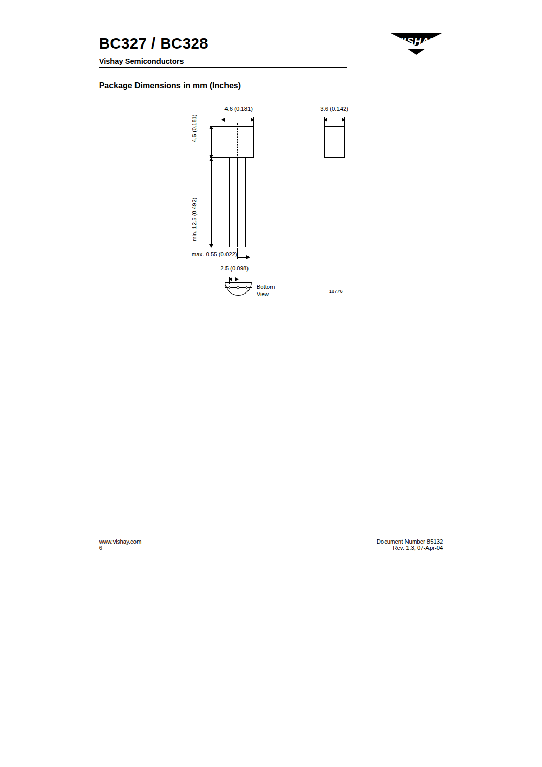VISHAY
BC327 / BC328
Vishay Semiconductors
Package Dimensions in mm (Inches)
4.6 (0.181)
3.6 (0.142)
4.6 (0.181)
min. 12.5 (0.492)
max. 0.55 (0.022)
2.5 (0.098)
Bottom
View
18776
www.vishay.com
6
Document Number 85132
Rev. 1.3, 07-Apr-04